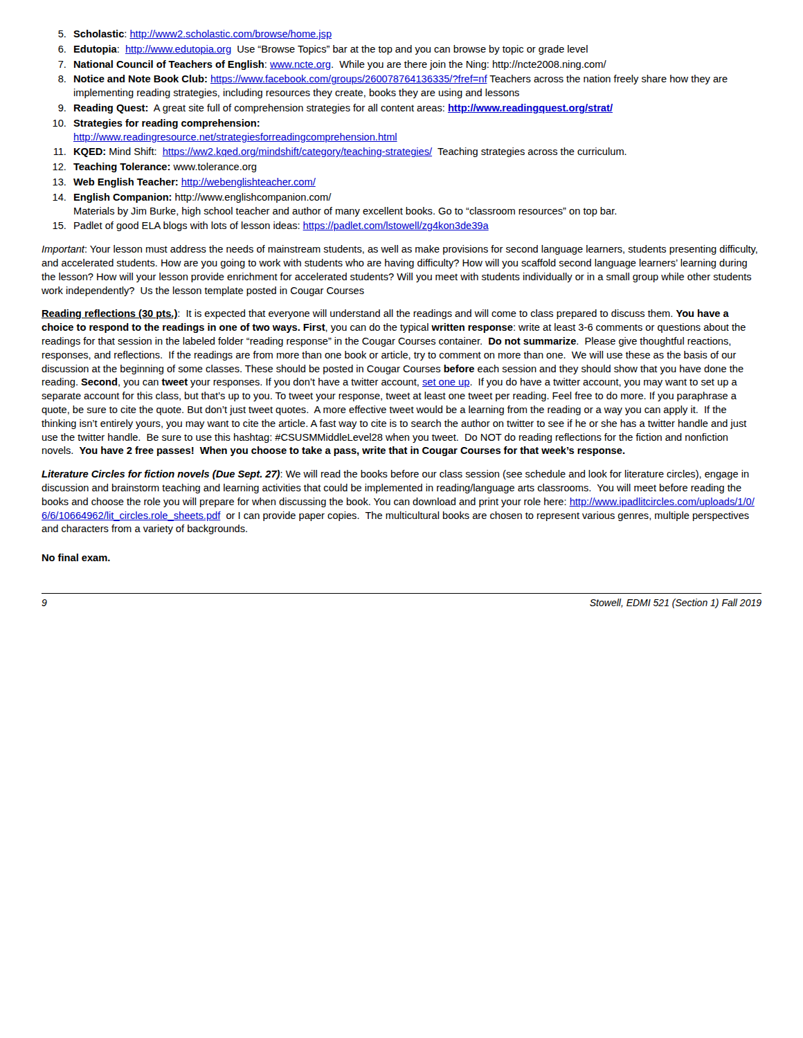Scholastic: http://www2.scholastic.com/browse/home.jsp
Edutopia: http://www.edutopia.org Use “Browse Topics” bar at the top and you can browse by topic or grade level
National Council of Teachers of English: www.ncte.org. While you are there join the Ning: http://ncte2008.ning.com/
Notice and Note Book Club: https://www.facebook.com/groups/260078764136335/?fref=nf Teachers across the nation freely share how they are implementing reading strategies, including resources they create, books they are using and lessons
Reading Quest: A great site full of comprehension strategies for all content areas: http://www.readingquest.org/strat/
Strategies for reading comprehension:
http://www.readingresource.net/strategiesforreadingcomprehension.html
KQED: Mind Shift: https://ww2.kqed.org/mindshift/category/teaching-strategies/ Teaching strategies across the curriculum.
Teaching Tolerance: www.tolerance.org
Web English Teacher: http://webenglishteacher.com/
English Companion: http://www.englishcompanion.com/
Materials by Jim Burke, high school teacher and author of many excellent books. Go to “classroom resources” on top bar.
Padlet of good ELA blogs with lots of lesson ideas: https://padlet.com/lstowell/zg4kon3de39a
Important: Your lesson must address the needs of mainstream students, as well as make provisions for second language learners, students presenting difficulty, and accelerated students. How are you going to work with students who are having difficulty? How will you scaffold second language learners’ learning during the lesson? How will your lesson provide enrichment for accelerated students? Will you meet with students individually or in a small group while other students work independently? Us the lesson template posted in Cougar Courses
Reading reflections (30 pts.): It is expected that everyone will understand all the readings and will come to class prepared to discuss them. You have a choice to respond to the readings in one of two ways. First, you can do the typical written response: write at least 3-6 comments or questions about the readings for that session in the labeled folder “reading response” in the Cougar Courses container. Do not summarize. Please give thoughtful reactions, responses, and reflections. If the readings are from more than one book or article, try to comment on more than one. We will use these as the basis of our discussion at the beginning of some classes. These should be posted in Cougar Courses before each session and they should show that you have done the reading. Second, you can tweet your responses. If you don’t have a twitter account, set one up. If you do have a twitter account, you may want to set up a separate account for this class, but that’s up to you. To tweet your response, tweet at least one tweet per reading. Feel free to do more. If you paraphrase a quote, be sure to cite the quote. But don’t just tweet quotes. A more effective tweet would be a learning from the reading or a way you can apply it. If the thinking isn’t entirely yours, you may want to cite the article. A fast way to cite is to search the author on twitter to see if he or she has a twitter handle and just use the twitter handle. Be sure to use this hashtag: #CSUSMMiddleLevel28 when you tweet. Do NOT do reading reflections for the fiction and nonfiction novels. You have 2 free passes! When you choose to take a pass, write that in Cougar Courses for that week’s response.
Literature Circles for fiction novels (Due Sept. 27): We will read the books before our class session (see schedule and look for literature circles), engage in discussion and brainstorm teaching and learning activities that could be implemented in reading/language arts classrooms. You will meet before reading the books and choose the role you will prepare for when discussing the book. You can download and print your role here: http://www.ipadlitcircles.com/uploads/1/0/6/6/10664962/lit_circles.role_sheets.pdf or I can provide paper copies. The multicultural books are chosen to represent various genres, multiple perspectives and characters from a variety of backgrounds.
No final exam.
9 Stowell, EDMI 521 (Section 1) Fall 2019